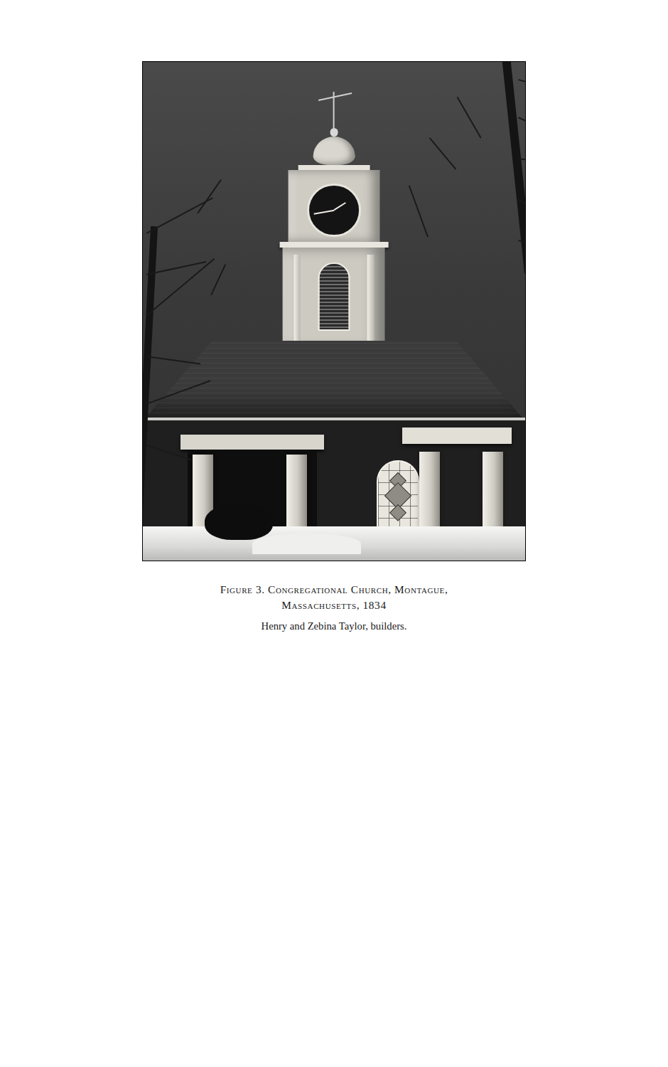Figure 3. Congregational Church, Montague,
Massachusetts, 1834
Henry and Zebina Taylor, builders.